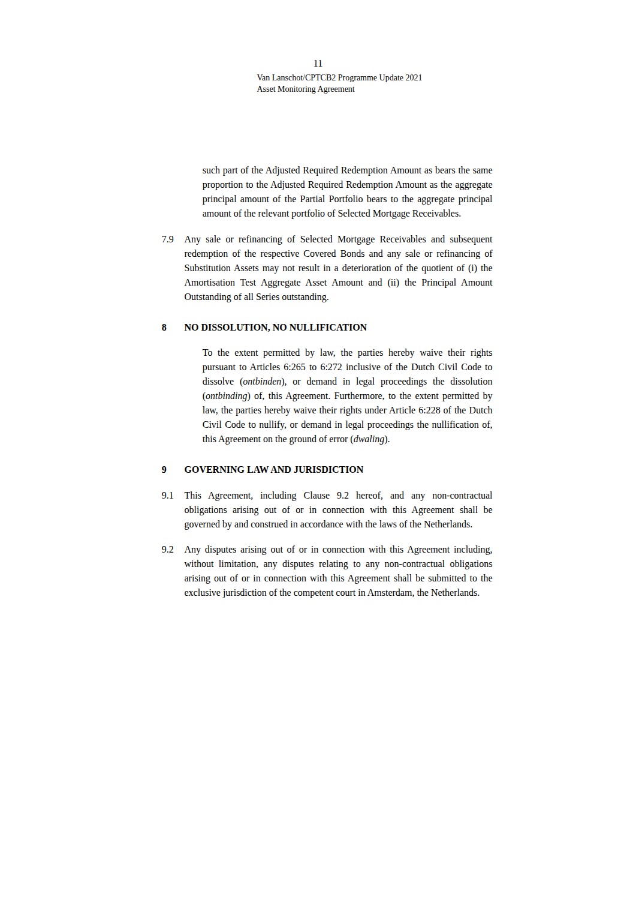11
Van Lanschot/CPTCB2 Programme Update 2021
Asset Monitoring Agreement
such part of the Adjusted Required Redemption Amount as bears the same proportion to the Adjusted Required Redemption Amount as the aggregate principal amount of the Partial Portfolio bears to the aggregate principal amount of the relevant portfolio of Selected Mortgage Receivables.
7.9
Any sale or refinancing of Selected Mortgage Receivables and subsequent redemption of the respective Covered Bonds and any sale or refinancing of Substitution Assets may not result in a deterioration of the quotient of (i) the Amortisation Test Aggregate Asset Amount and (ii) the Principal Amount Outstanding of all Series outstanding.
8
NO DISSOLUTION, NO NULLIFICATION
To the extent permitted by law, the parties hereby waive their rights pursuant to Articles 6:265 to 6:272 inclusive of the Dutch Civil Code to dissolve (ontbinden), or demand in legal proceedings the dissolution (ontbinding) of, this Agreement. Furthermore, to the extent permitted by law, the parties hereby waive their rights under Article 6:228 of the Dutch Civil Code to nullify, or demand in legal proceedings the nullification of, this Agreement on the ground of error (dwaling).
9
GOVERNING LAW AND JURISDICTION
9.1
This Agreement, including Clause 9.2 hereof, and any non-contractual obligations arising out of or in connection with this Agreement shall be governed by and construed in accordance with the laws of the Netherlands.
9.2
Any disputes arising out of or in connection with this Agreement including, without limitation, any disputes relating to any non-contractual obligations arising out of or in connection with this Agreement shall be submitted to the exclusive jurisdiction of the competent court in Amsterdam, the Netherlands.